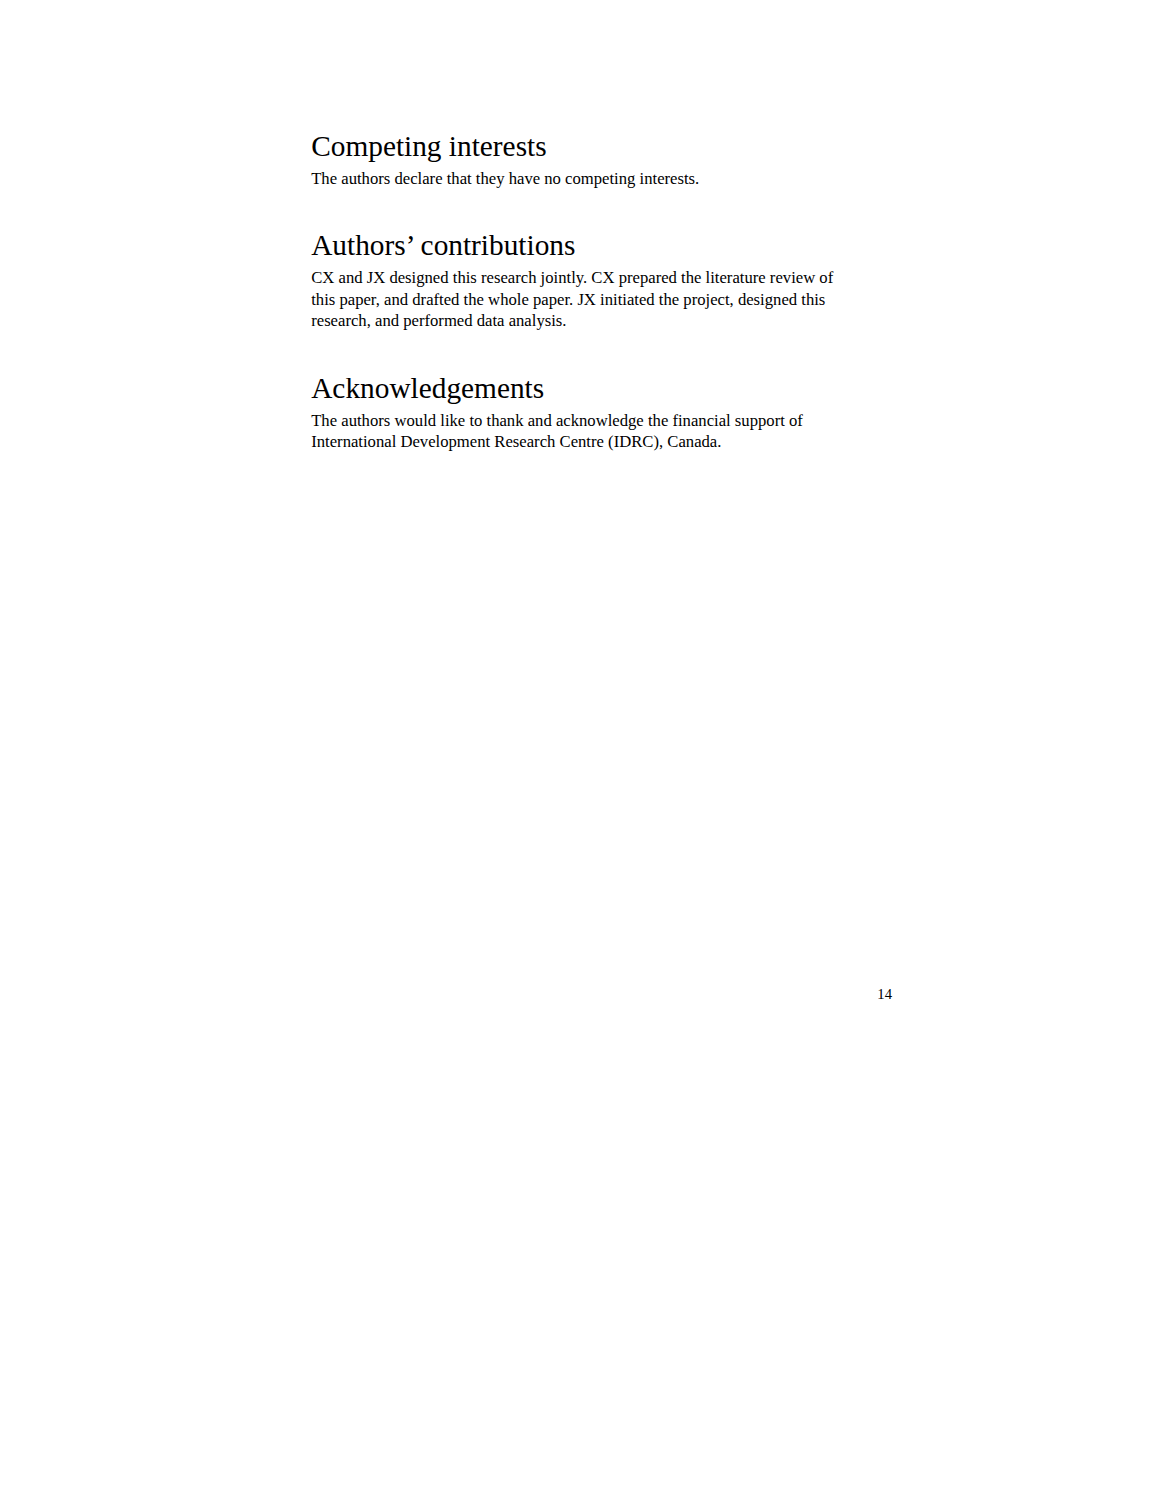Competing interests
The authors declare that they have no competing interests.
Authors’ contributions
CX and JX designed this research jointly. CX prepared the literature review of this paper, and drafted the whole paper. JX initiated the project, designed this research, and performed data analysis.
Acknowledgements
The authors would like to thank and acknowledge the financial support of International Development Research Centre (IDRC), Canada.
14